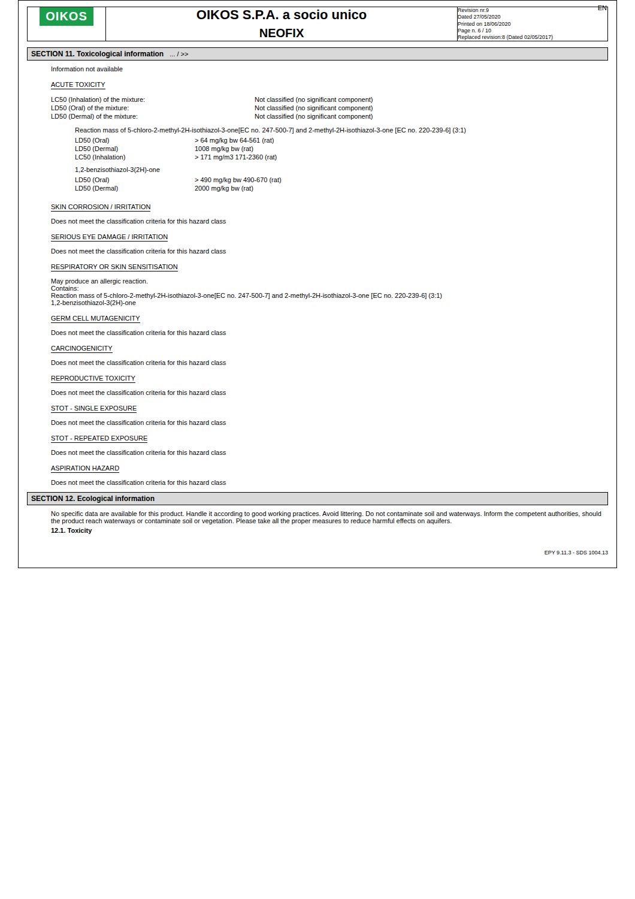EN
| OIKOS | OIKOS S.P.A. a socio unico NEOFIX | Revision nr.9 Dated 27/05/2020 Printed on 18/06/2020 Page n. 6 / 10 Replaced revision:8 (Dated 02/05/2017) |
SECTION 11. Toxicological information ... / >>
Information not available
ACUTE TOXICITY
| LC50 (Inhalation) of the mixture: | Not classified (no significant component) |
| LD50 (Oral) of the mixture: | Not classified (no significant component) |
| LD50 (Dermal) of the mixture: | Not classified (no significant component) |
Reaction mass of 5-chloro-2-methyl-2H-isothiazol-3-one[EC no. 247-500-7] and 2-methyl-2H-isothiazol-3-one [EC no. 220-239-6] (3:1)
| LD50 (Oral) | > 64 mg/kg bw 64-561 (rat) |
| LD50 (Dermal) | 1008 mg/kg bw (rat) |
| LC50 (Inhalation) | > 171 mg/m3 171-2360 (rat) |
1,2-benzisothiazol-3(2H)-one
| LD50 (Oral) | > 490 mg/kg bw 490-670 (rat) |
| LD50 (Dermal) | 2000 mg/kg bw (rat) |
SKIN CORROSION / IRRITATION
Does not meet the classification criteria for this hazard class
SERIOUS EYE DAMAGE / IRRITATION
Does not meet the classification criteria for this hazard class
RESPIRATORY OR SKIN SENSITISATION
May produce an allergic reaction.
Contains:
Reaction mass of 5-chloro-2-methyl-2H-isothiazol-3-one[EC no. 247-500-7] and 2-methyl-2H-isothiazol-3-one [EC no. 220-239-6] (3:1)
1,2-benzisothiazol-3(2H)-one
GERM CELL MUTAGENICITY
Does not meet the classification criteria for this hazard class
CARCINOGENICITY
Does not meet the classification criteria for this hazard class
REPRODUCTIVE TOXICITY
Does not meet the classification criteria for this hazard class
STOT - SINGLE EXPOSURE
Does not meet the classification criteria for this hazard class
STOT - REPEATED EXPOSURE
Does not meet the classification criteria for this hazard class
ASPIRATION HAZARD
Does not meet the classification criteria for this hazard class
SECTION 12. Ecological information
No specific data are available for this product. Handle it according to good working practices. Avoid littering. Do not contaminate soil and waterways. Inform the competent authorities, should the product reach waterways or contaminate soil or vegetation. Please take all the proper measures to reduce harmful effects on aquifers.
12.1. Toxicity
EPY 9.11.3 - SDS 1004.13